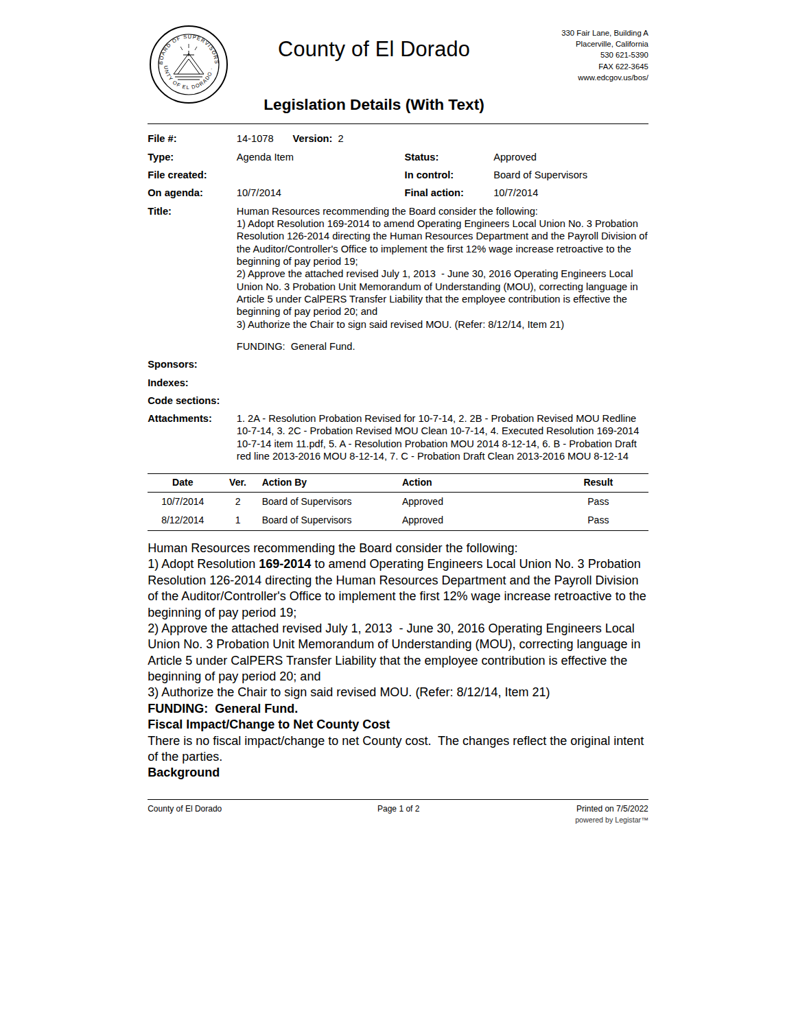BOARD OF SUPERVISORS COUNTY OF EL DORADO · CA
County of El Dorado
Legislation Details (With Text)
330 Fair Lane, Building A
Placerville, California
530 621-5390
FAX 622-3645
www.edcgov.us/bos/
| File #: | 14-1078 Version: 2 | | |
| Type: | Agenda Item | Status: | Approved |
| File created: | | In control: | Board of Supervisors |
| On agenda: | 10/7/2014 | Final action: | 10/7/2014 |
| Title: | Human Resources recommending the Board consider the following: 1) Adopt Resolution 169-2014 to amend Operating Engineers Local Union No. 3 Probation Resolution 126-2014 directing the Human Resources Department and the Payroll Division of the Auditor/Controller's Office to implement the first 12% wage increase retroactive to the beginning of pay period 19; 2) Approve the attached revised July 1, 2013 - June 30, 2016 Operating Engineers Local Union No. 3 Probation Unit Memorandum of Understanding (MOU), correcting language in Article 5 under CalPERS Transfer Liability that the employee contribution is effective the beginning of pay period 20; and 3) Authorize the Chair to sign said revised MOU. (Refer: 8/12/14, Item 21) FUNDING: General Fund. |
| Sponsors: | |
| Indexes: | |
| Code sections: | |
| Attachments: | 1. 2A - Resolution Probation Revised for 10-7-14, 2. 2B - Probation Revised MOU Redline 10-7-14, 3. 2C - Probation Revised MOU Clean 10-7-14, 4. Executed Resolution 169-2014 10-7-14 item 11.pdf, 5. A - Resolution Probation MOU 2014 8-12-14, 6. B - Probation Draft red line 2013-2016 MOU 8-12-14, 7. C - Probation Draft Clean 2013-2016 MOU 8-12-14 |
| Date | Ver. | Action By | Action | Result |
| --- | --- | --- | --- | --- |
| 10/7/2014 | 2 | Board of Supervisors | Approved | Pass |
| 8/12/2014 | 1 | Board of Supervisors | Approved | Pass |
Human Resources recommending the Board consider the following:
1) Adopt Resolution 169-2014 to amend Operating Engineers Local Union No. 3 Probation Resolution 126-2014 directing the Human Resources Department and the Payroll Division of the Auditor/Controller's Office to implement the first 12% wage increase retroactive to the beginning of pay period 19;
2) Approve the attached revised July 1, 2013 - June 30, 2016 Operating Engineers Local Union No. 3 Probation Unit Memorandum of Understanding (MOU), correcting language in Article 5 under CalPERS Transfer Liability that the employee contribution is effective the beginning of pay period 20; and
3) Authorize the Chair to sign said revised MOU. (Refer: 8/12/14, Item 21)
FUNDING: General Fund.
Fiscal Impact/Change to Net County Cost
There is no fiscal impact/change to net County cost. The changes reflect the original intent of the parties.
Background
County of El Dorado
Page 1 of 2
Printed on 7/5/2022 powered by Legistar™